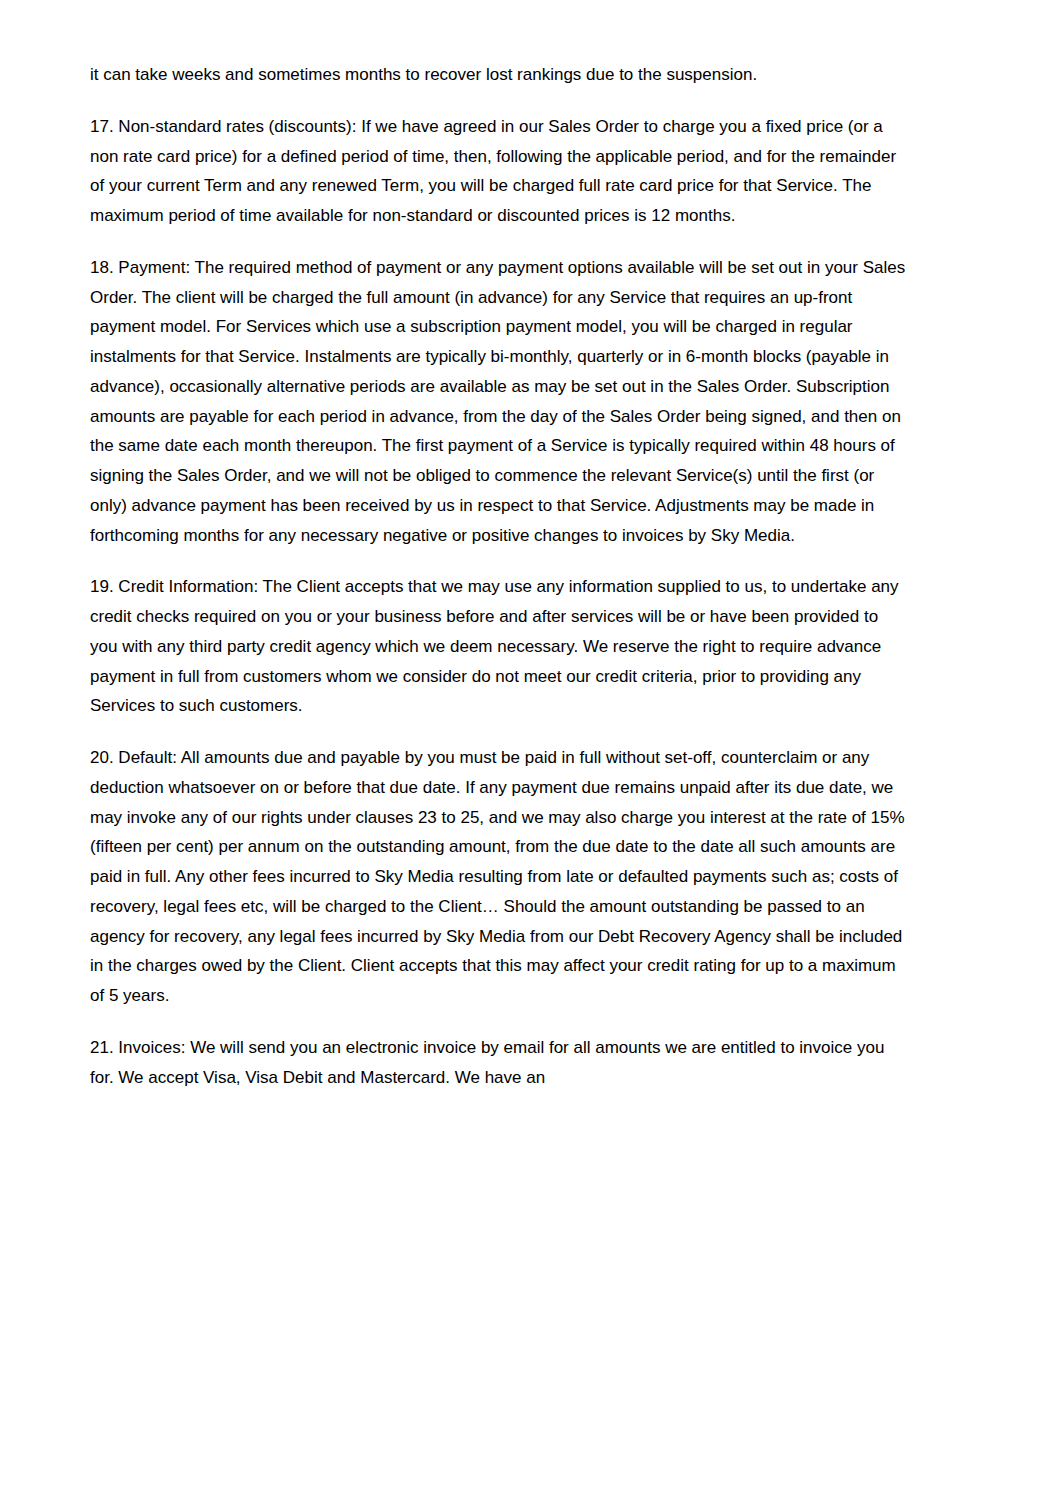it can take weeks and sometimes months to recover lost rankings due to the suspension.
17. Non-standard rates (discounts): If we have agreed in our Sales Order to charge you a fixed price (or a non rate card price) for a defined period of time, then, following the applicable period, and for the remainder of your current Term and any renewed Term, you will be charged full rate card price for that Service. The maximum period of time available for non-standard or discounted prices is 12 months.
18. Payment: The required method of payment or any payment options available will be set out in your Sales Order. The client will be charged the full amount (in advance) for any Service that requires an up-front payment model. For Services which use a subscription payment model, you will be charged in regular instalments for that Service. Instalments are typically bi-monthly, quarterly or in 6-month blocks (payable in advance), occasionally alternative periods are available as may be set out in the Sales Order. Subscription amounts are payable for each period in advance, from the day of the Sales Order being signed, and then on the same date each month thereupon. The first payment of a Service is typically required within 48 hours of signing the Sales Order, and we will not be obliged to commence the relevant Service(s) until the first (or only) advance payment has been received by us in respect to that Service. Adjustments may be made in forthcoming months for any necessary negative or positive changes to invoices by Sky Media.
19. Credit Information: The Client accepts that we may use any information supplied to us, to undertake any credit checks required on you or your business before and after services will be or have been provided to you with any third party credit agency which we deem necessary. We reserve the right to require advance payment in full from customers whom we consider do not meet our credit criteria, prior to providing any Services to such customers.
20. Default: All amounts due and payable by you must be paid in full without set-off, counterclaim or any deduction whatsoever on or before that due date. If any payment due remains unpaid after its due date, we may invoke any of our rights under clauses 23 to 25, and we may also charge you interest at the rate of 15% (fifteen per cent) per annum on the outstanding amount, from the due date to the date all such amounts are paid in full. Any other fees incurred to Sky Media resulting from late or defaulted payments such as; costs of recovery, legal fees etc, will be charged to the Client… Should the amount outstanding be passed to an agency for recovery, any legal fees incurred by Sky Media from our Debt Recovery Agency shall be included in the charges owed by the Client. Client accepts that this may affect your credit rating for up to a maximum of 5 years.
21. Invoices: We will send you an electronic invoice by email for all amounts we are entitled to invoice you for. We accept Visa, Visa Debit and Mastercard. We have an